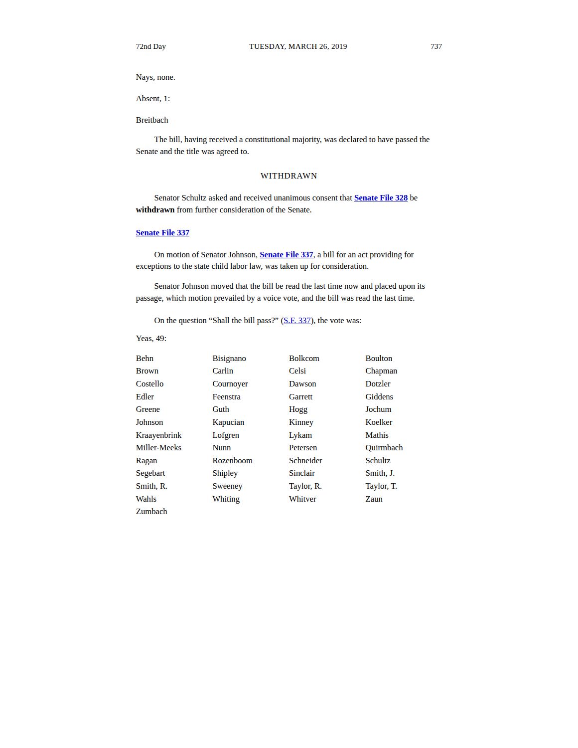72nd Day TUESDAY, MARCH 26, 2019 737
Nays, none.
Absent, 1:
Breitbach
The bill, having received a constitutional majority, was declared to have passed the Senate and the title was agreed to.
WITHDRAWN
Senator Schultz asked and received unanimous consent that Senate File 328 be withdrawn from further consideration of the Senate.
Senate File 337
On motion of Senator Johnson, Senate File 337, a bill for an act providing for exceptions to the state child labor law, was taken up for consideration.
Senator Johnson moved that the bill be read the last time now and placed upon its passage, which motion prevailed by a voice vote, and the bill was read the last time.
On the question “Shall the bill pass?” (S.F. 337), the vote was:
Yeas, 49:
| Behn | Bisignano | Bolkcom | Boulton |
| Brown | Carlin | Celsi | Chapman |
| Costello | Cournoyer | Dawson | Dotzler |
| Edler | Feenstra | Garrett | Giddens |
| Greene | Guth | Hogg | Jochum |
| Johnson | Kapucian | Kinney | Koelker |
| Kraayenbrink | Lofgren | Lykam | Mathis |
| Miller-Meeks | Nunn | Petersen | Quirmbach |
| Ragan | Rozenboom | Schneider | Schultz |
| Segebart | Shipley | Sinclair | Smith, J. |
| Smith, R. | Sweeney | Taylor, R. | Taylor, T. |
| Wahls | Whiting | Whitver | Zaun |
| Zumbach | | | |